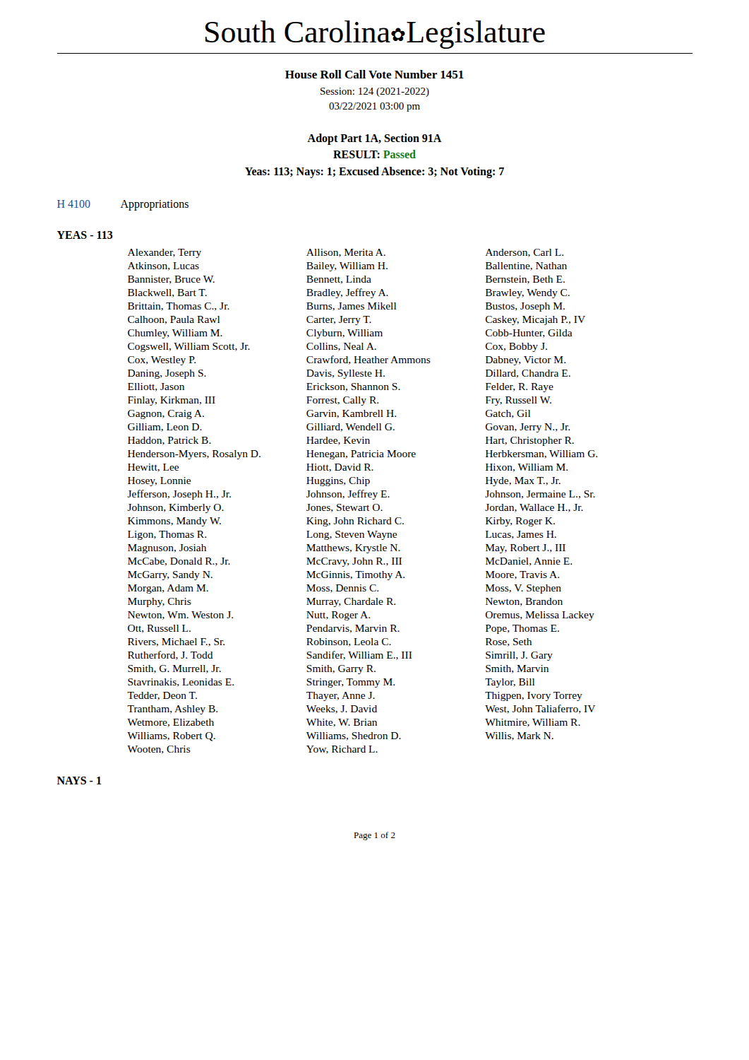South Carolina✿Legislature
House Roll Call Vote Number 1451
Session: 124 (2021-2022)
03/22/2021 03:00 pm
Adopt Part 1A, Section 91A
RESULT: Passed
Yeas: 113; Nays: 1; Excused Absence: 3; Not Voting: 7
H 4100 Appropriations
YEAS - 113
| Alexander, Terry | Allison, Merita A. | Anderson, Carl L. |
| Atkinson, Lucas | Bailey, William H. | Ballentine, Nathan |
| Bannister, Bruce W. | Bennett, Linda | Bernstein, Beth E. |
| Blackwell, Bart T. | Bradley, Jeffrey A. | Brawley, Wendy C. |
| Brittain, Thomas C., Jr. | Burns, James Mikell | Bustos, Joseph M. |
| Calhoon, Paula Rawl | Carter, Jerry T. | Caskey, Micajah P., IV |
| Chumley, William M. | Clyburn, William | Cobb-Hunter, Gilda |
| Cogswell, William Scott, Jr. | Collins, Neal A. | Cox, Bobby J. |
| Cox, Westley P. | Crawford, Heather Ammons | Dabney, Victor M. |
| Daning, Joseph S. | Davis, Sylleste H. | Dillard, Chandra E. |
| Elliott, Jason | Erickson, Shannon S. | Felder, R. Raye |
| Finlay, Kirkman, III | Forrest, Cally R. | Fry, Russell W. |
| Gagnon, Craig A. | Garvin, Kambrell H. | Gatch, Gil |
| Gilliam, Leon D. | Gilliard, Wendell G. | Govan, Jerry N., Jr. |
| Haddon, Patrick B. | Hardee, Kevin | Hart, Christopher R. |
| Henderson-Myers, Rosalyn D. | Henegan, Patricia Moore | Herbkersman, William G. |
| Hewitt, Lee | Hiott, David R. | Hixon, William M. |
| Hosey, Lonnie | Huggins, Chip | Hyde, Max T., Jr. |
| Jefferson, Joseph H., Jr. | Johnson, Jeffrey E. | Johnson, Jermaine L., Sr. |
| Johnson, Kimberly O. | Jones, Stewart O. | Jordan, Wallace H., Jr. |
| Kimmons, Mandy W. | King, John Richard C. | Kirby, Roger K. |
| Ligon, Thomas R. | Long, Steven Wayne | Lucas, James H. |
| Magnuson, Josiah | Matthews, Krystle N. | May, Robert J., III |
| McCabe, Donald R., Jr. | McCravy, John R., III | McDaniel, Annie E. |
| McGarry, Sandy N. | McGinnis, Timothy A. | Moore, Travis A. |
| Morgan, Adam M. | Moss, Dennis C. | Moss, V. Stephen |
| Murphy, Chris | Murray, Chardale R. | Newton, Brandon |
| Newton, Wm. Weston J. | Nutt, Roger A. | Oremus, Melissa Lackey |
| Ott, Russell L. | Pendarvis, Marvin R. | Pope, Thomas E. |
| Rivers, Michael F., Sr. | Robinson, Leola C. | Rose, Seth |
| Rutherford, J. Todd | Sandifer, William E., III | Simrill, J. Gary |
| Smith, G. Murrell, Jr. | Smith, Garry R. | Smith, Marvin |
| Stavrinakis, Leonidas E. | Stringer, Tommy M. | Taylor, Bill |
| Tedder, Deon T. | Thayer, Anne J. | Thigpen, Ivory Torrey |
| Trantham, Ashley B. | Weeks, J. David | West, John Taliaferro, IV |
| Wetmore, Elizabeth | White, W. Brian | Whitmire, William R. |
| Williams, Robert Q. | Williams, Shedron D. | Willis, Mark N. |
| Wooten, Chris | Yow, Richard L. | |
NAYS - 1
Page 1 of 2